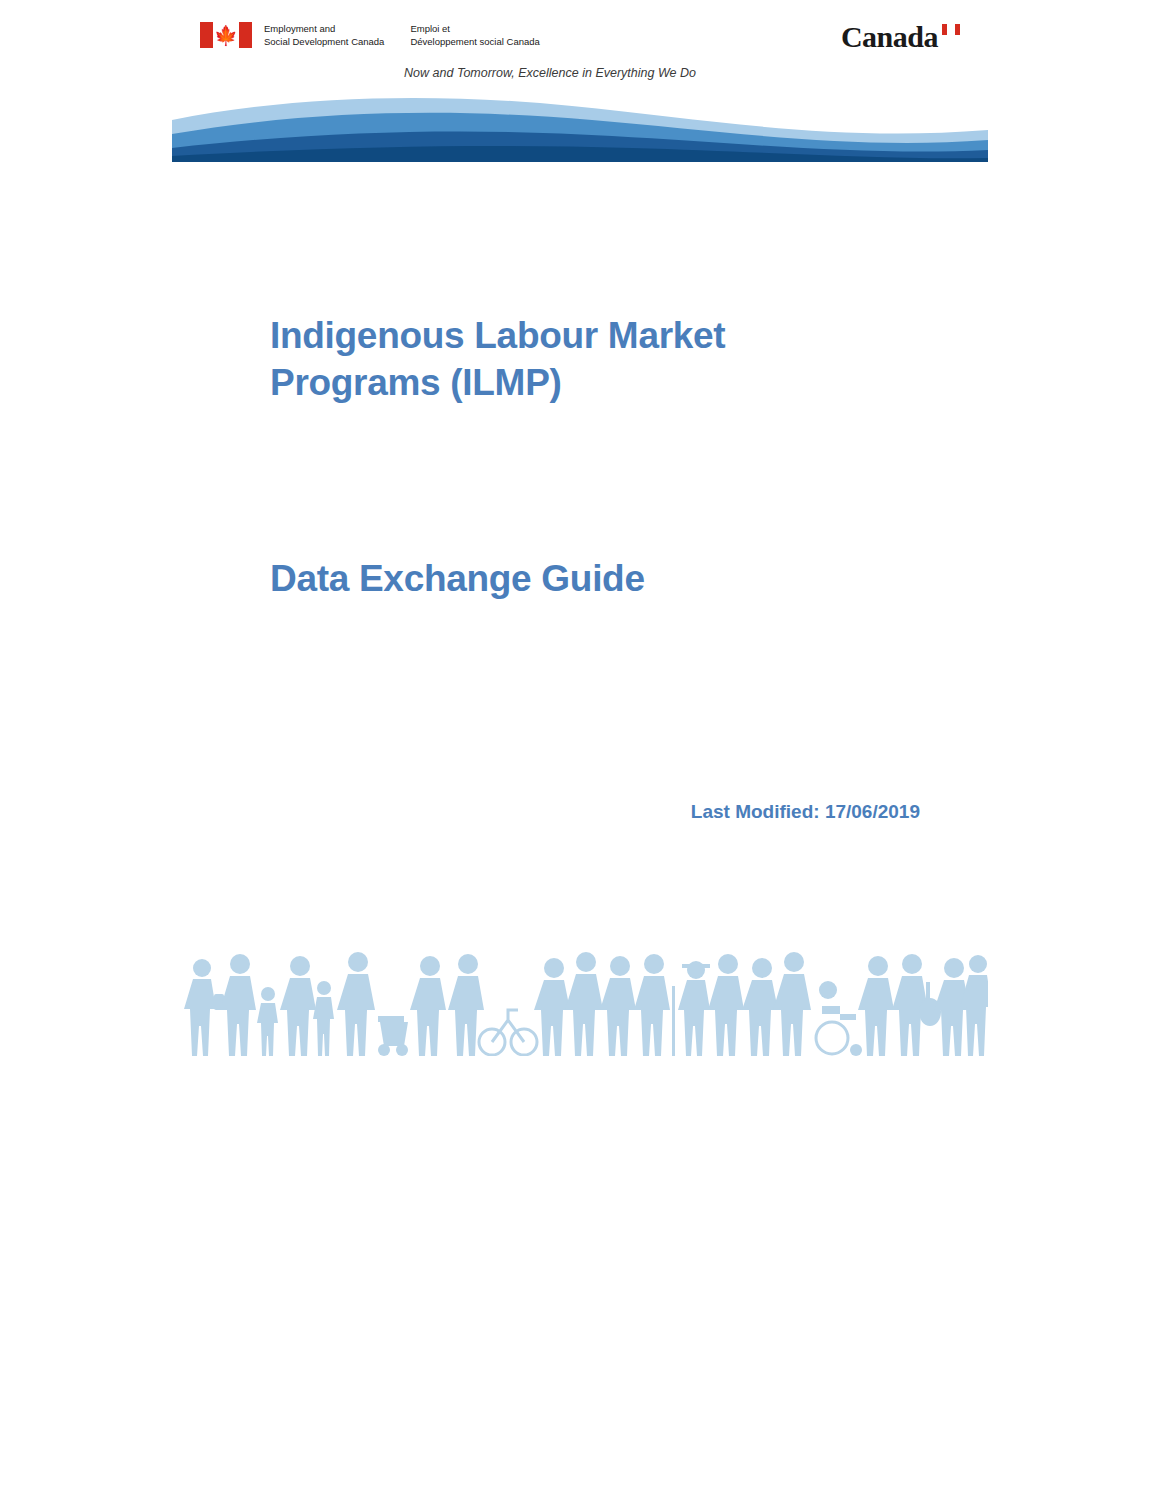🍁
Employment and
Social Development Canada Emploi et
Développement social Canada
Canada
Now and Tomorrow, Excellence in Everything We Do
Indigenous Labour Market Programs (ILMP)
Data Exchange Guide
Last Modified: 17/06/2019